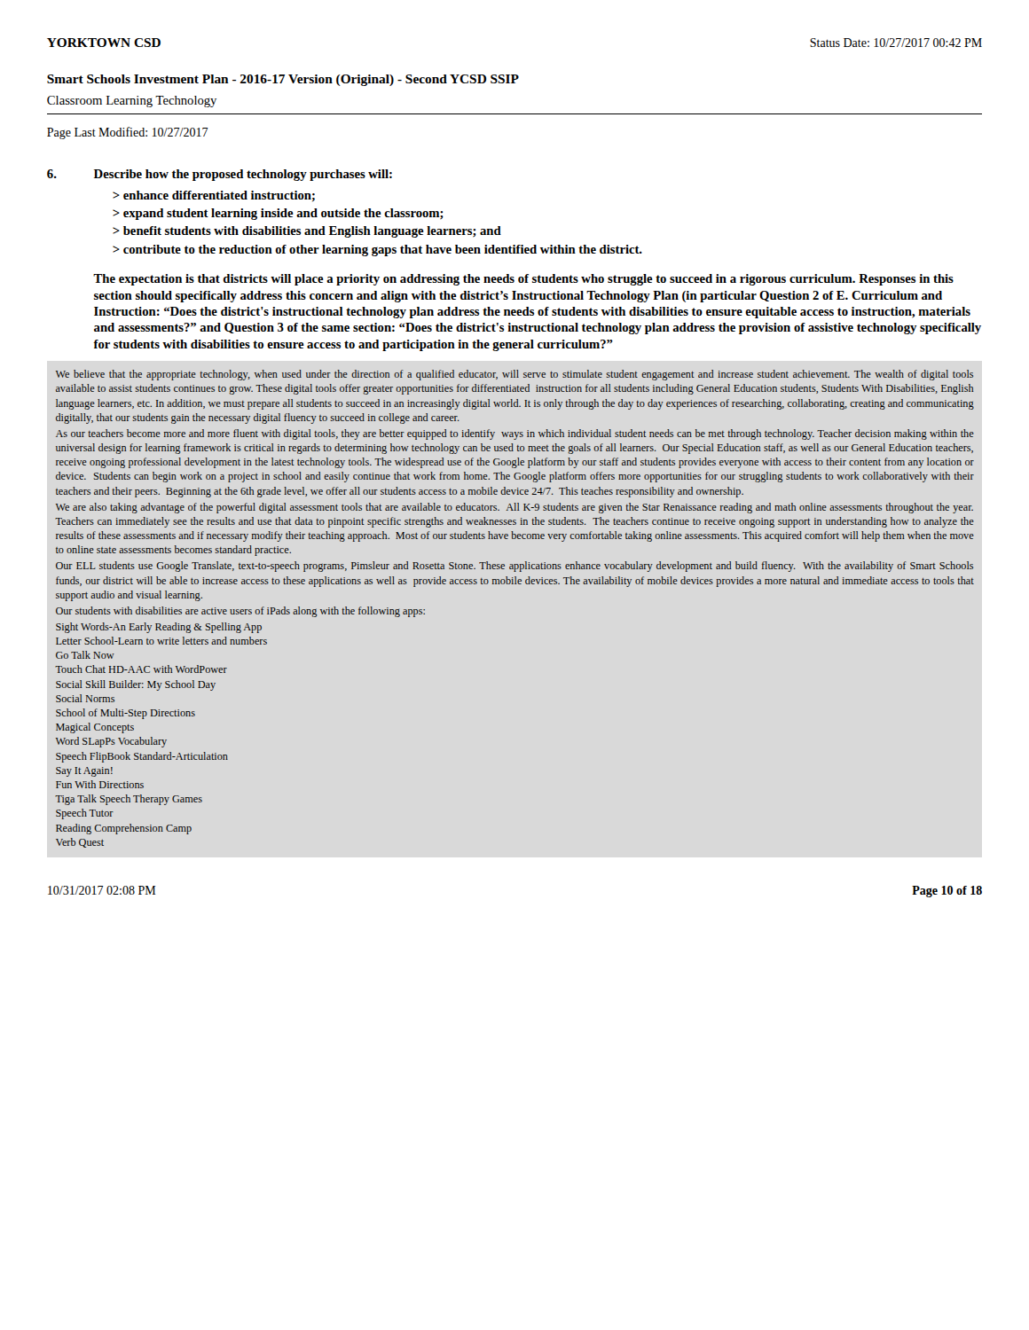YORKTOWN CSD
Status Date: 10/27/2017 00:42 PM
Smart Schools Investment Plan - 2016-17 Version (Original) - Second YCSD SSIP
Classroom Learning Technology
Page Last Modified: 10/27/2017
6.
Describe how the proposed technology purchases will:
enhance differentiated instruction;
expand student learning inside and outside the classroom;
benefit students with disabilities and English language learners; and
contribute to the reduction of other learning gaps that have been identified within the district.
The expectation is that districts will place a priority on addressing the needs of students who struggle to succeed in a rigorous curriculum. Responses in this section should specifically address this concern and align with the district’s Instructional Technology Plan (in particular Question 2 of E. Curriculum and Instruction: “Does the district's instructional technology plan address the needs of students with disabilities to ensure equitable access to instruction, materials and assessments?” and Question 3 of the same section: “Does the district's instructional technology plan address the provision of assistive technology specifically for students with disabilities to ensure access to and participation in the general curriculum?”
We believe that the appropriate technology, when used under the direction of a qualified educator, will serve to stimulate student engagement and increase student achievement. The wealth of digital tools available to assist students continues to grow. These digital tools offer greater opportunities for differentiated instruction for all students including General Education students, Students With Disabilities, English language learners, etc. In addition, we must prepare all students to succeed in an increasingly digital world. It is only through the day to day experiences of researching, collaborating, creating and communicating digitally, that our students gain the necessary digital fluency to succeed in college and career.
As our teachers become more and more fluent with digital tools, they are better equipped to identify ways in which individual student needs can be met through technology. Teacher decision making within the universal design for learning framework is critical in regards to determining how technology can be used to meet the goals of all learners. Our Special Education staff, as well as our General Education teachers, receive ongoing professional development in the latest technology tools. The widespread use of the Google platform by our staff and students provides everyone with access to their content from any location or device. Students can begin work on a project in school and easily continue that work from home. The Google platform offers more opportunities for our struggling students to work collaboratively with their teachers and their peers. Beginning at the 6th grade level, we offer all our students access to a mobile device 24/7. This teaches responsibility and ownership.
We are also taking advantage of the powerful digital assessment tools that are available to educators. All K-9 students are given the Star Renaissance reading and math online assessments throughout the year. Teachers can immediately see the results and use that data to pinpoint specific strengths and weaknesses in the students. The teachers continue to receive ongoing support in understanding how to analyze the results of these assessments and if necessary modify their teaching approach. Most of our students have become very comfortable taking online assessments. This acquired comfort will help them when the move to online state assessments becomes standard practice.
Our ELL students use Google Translate, text-to-speech programs, Pimsleur and Rosetta Stone. These applications enhance vocabulary development and build fluency. With the availability of Smart Schools funds, our district will be able to increase access to these applications as well as provide access to mobile devices. The availability of mobile devices provides a more natural and immediate access to tools that support audio and visual learning.
Our students with disabilities are active users of iPads along with the following apps:
Sight Words-An Early Reading & Spelling App
Letter School-Learn to write letters and numbers
Go Talk Now
Touch Chat HD-AAC with WordPower
Social Skill Builder: My School Day
Social Norms
School of Multi-Step Directions
Magical Concepts
Word SLapPs Vocabulary
Speech FlipBook Standard-Articulation
Say It Again!
Fun With Directions
Tiga Talk Speech Therapy Games
Speech Tutor
Reading Comprehension Camp
Verb Quest
10/31/2017 02:08 PM
Page 10 of 18